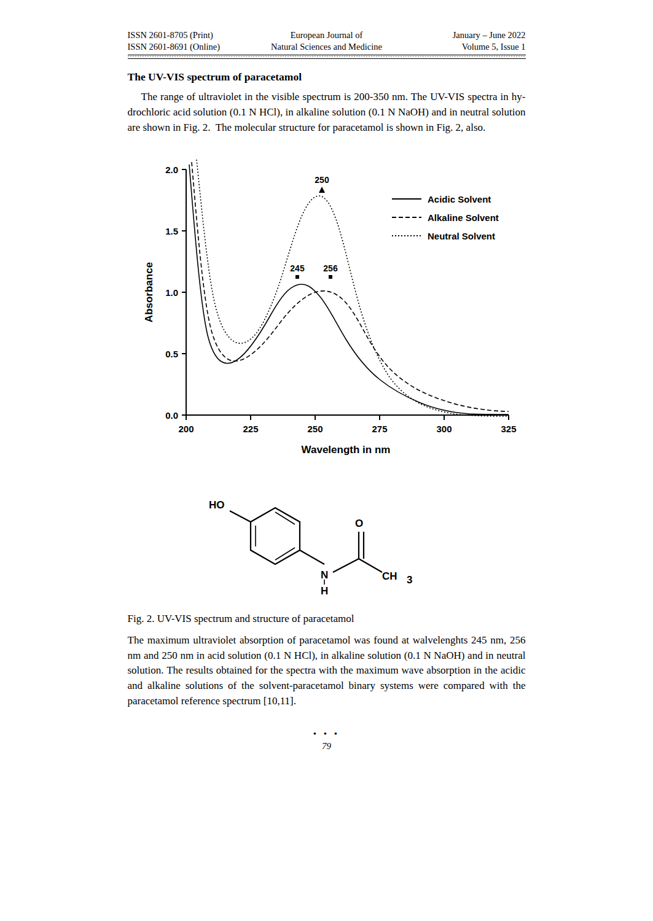| ISSN 2601-8705 (Print) | European Journal of | January – June 2022 |
| ISSN 2601-8691 (Online) | Natural Sciences and Medicine | Volume 5, Issue 1 |
The UV-VIS spectrum of paracetamol
The range of ultraviolet in the visible spectrum is 200-350 nm. The UV-VIS spectra in hydrochloric acid solution (0.1 N HCl), in alkaline solution (0.1 N NaOH) and in neutral solution are shown in Fig. 2. The molecular structure for paracetamol is shown in Fig. 2, also.
2.0 1.5 1.0 0.5 0.0 200 225 250 275 300 325 Wavelength in nm Absorbance 250 245 256 Acidic Solvent Alkaline Solvent Neutral Solvent
HO N H O CH 3
Fig. 2. UV-VIS spectrum and structure of paracetamol
The maximum ultraviolet absorption of paracetamol was found at walvelenghts 245 nm, 256 nm and 250 nm in acid solution (0.1 N HCl), in alkaline solution (0.1 N NaOH) and in neutral solution. The results obtained for the spectra with the maximum wave absorption in the acidic and alkaline solutions of the solvent-paracetamol binary systems were compared with the paracetamol reference spectrum [10,11].
• • •
79